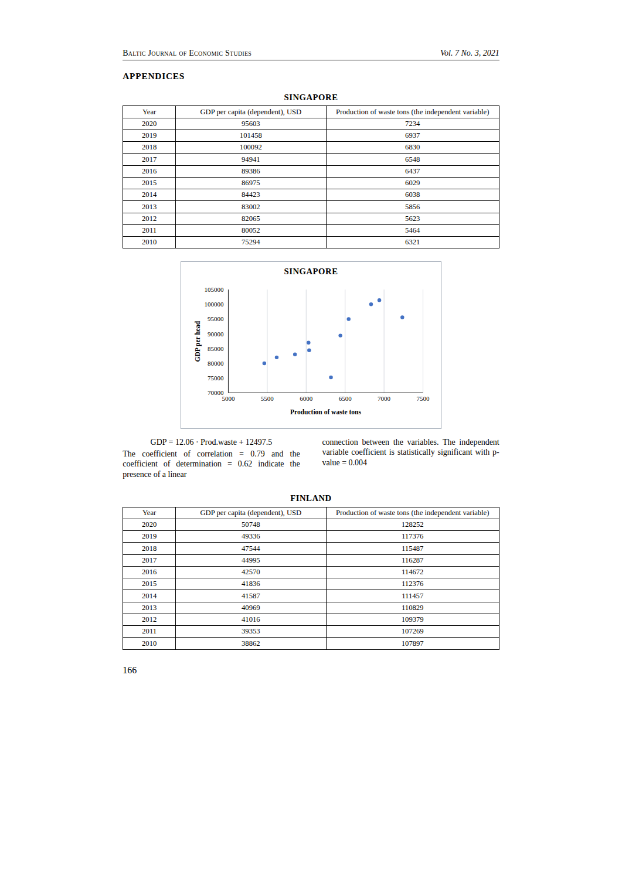Baltic Journal of Economic Studies Vol. 7 No. 3, 2021
Appendices
SINGAPORE
| Year | GDP per capita (dependent), USD | Production of waste tons (the independent variable) |
| --- | --- | --- |
| 2020 | 95603 | 7234 |
| 2019 | 101458 | 6937 |
| 2018 | 100092 | 6830 |
| 2017 | 94941 | 6548 |
| 2016 | 89386 | 6437 |
| 2015 | 86975 | 6029 |
| 2014 | 84423 | 6038 |
| 2013 | 83002 | 5856 |
| 2012 | 82065 | 5623 |
| 2011 | 80052 | 5464 |
| 2010 | 75294 | 6321 |
SINGAPORE
105000 100000 95000 90000 85000 80000 75000 70000 5000 5500 6000 6500 7000 7500 Production of waste tons GDP per head
GDP = 12.06 · Prod.waste + 12497.5
The coefficient of correlation = 0.79 and the coefficient of determination = 0.62 indicate the presence of a linear
connection between the variables. The independent variable coefficient is statistically significant with p-value = 0.004
FINLAND
| Year | GDP per capita (dependent), USD | Production of waste tons (the independent variable) |
| --- | --- | --- |
| 2020 | 50748 | 128252 |
| 2019 | 49336 | 117376 |
| 2018 | 47544 | 115487 |
| 2017 | 44995 | 116287 |
| 2016 | 42570 | 114672 |
| 2015 | 41836 | 112376 |
| 2014 | 41587 | 111457 |
| 2013 | 40969 | 110829 |
| 2012 | 41016 | 109379 |
| 2011 | 39353 | 107269 |
| 2010 | 38862 | 107897 |
166